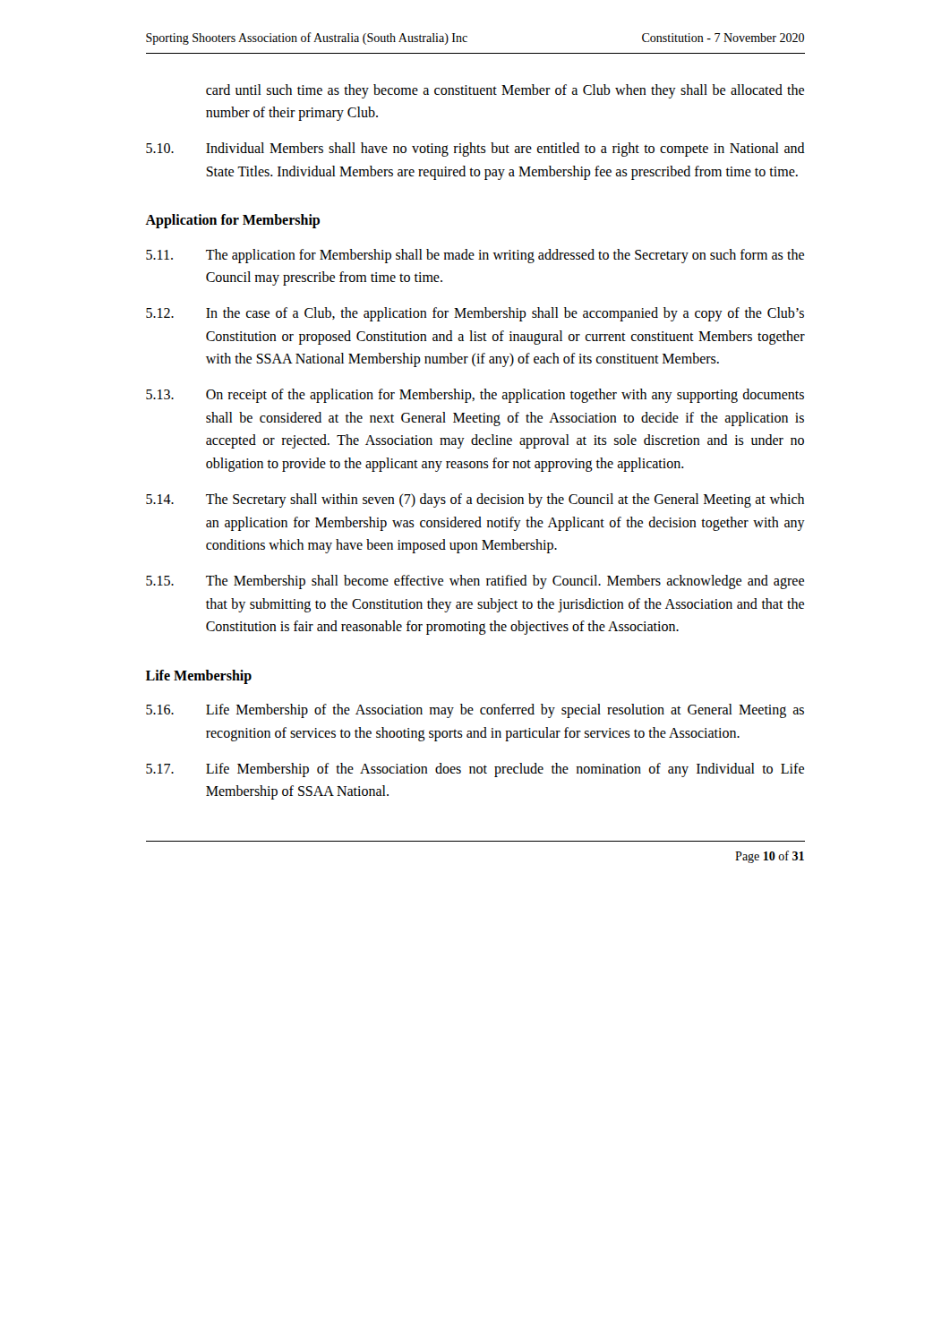Sporting Shooters Association of Australia (South Australia) Inc Constitution - 7 November 2020
card until such time as they become a constituent Member of a Club when they shall be allocated the number of their primary Club.
5.10. Individual Members shall have no voting rights but are entitled to a right to compete in National and State Titles. Individual Members are required to pay a Membership fee as prescribed from time to time.
Application for Membership
5.11. The application for Membership shall be made in writing addressed to the Secretary on such form as the Council may prescribe from time to time.
5.12. In the case of a Club, the application for Membership shall be accompanied by a copy of the Club’s Constitution or proposed Constitution and a list of inaugural or current constituent Members together with the SSAA National Membership number (if any) of each of its constituent Members.
5.13. On receipt of the application for Membership, the application together with any supporting documents shall be considered at the next General Meeting of the Association to decide if the application is accepted or rejected. The Association may decline approval at its sole discretion and is under no obligation to provide to the applicant any reasons for not approving the application.
5.14. The Secretary shall within seven (7) days of a decision by the Council at the General Meeting at which an application for Membership was considered notify the Applicant of the decision together with any conditions which may have been imposed upon Membership.
5.15. The Membership shall become effective when ratified by Council. Members acknowledge and agree that by submitting to the Constitution they are subject to the jurisdiction of the Association and that the Constitution is fair and reasonable for promoting the objectives of the Association.
Life Membership
5.16. Life Membership of the Association may be conferred by special resolution at General Meeting as recognition of services to the shooting sports and in particular for services to the Association.
5.17. Life Membership of the Association does not preclude the nomination of any Individual to Life Membership of SSAA National.
Page 10 of 31